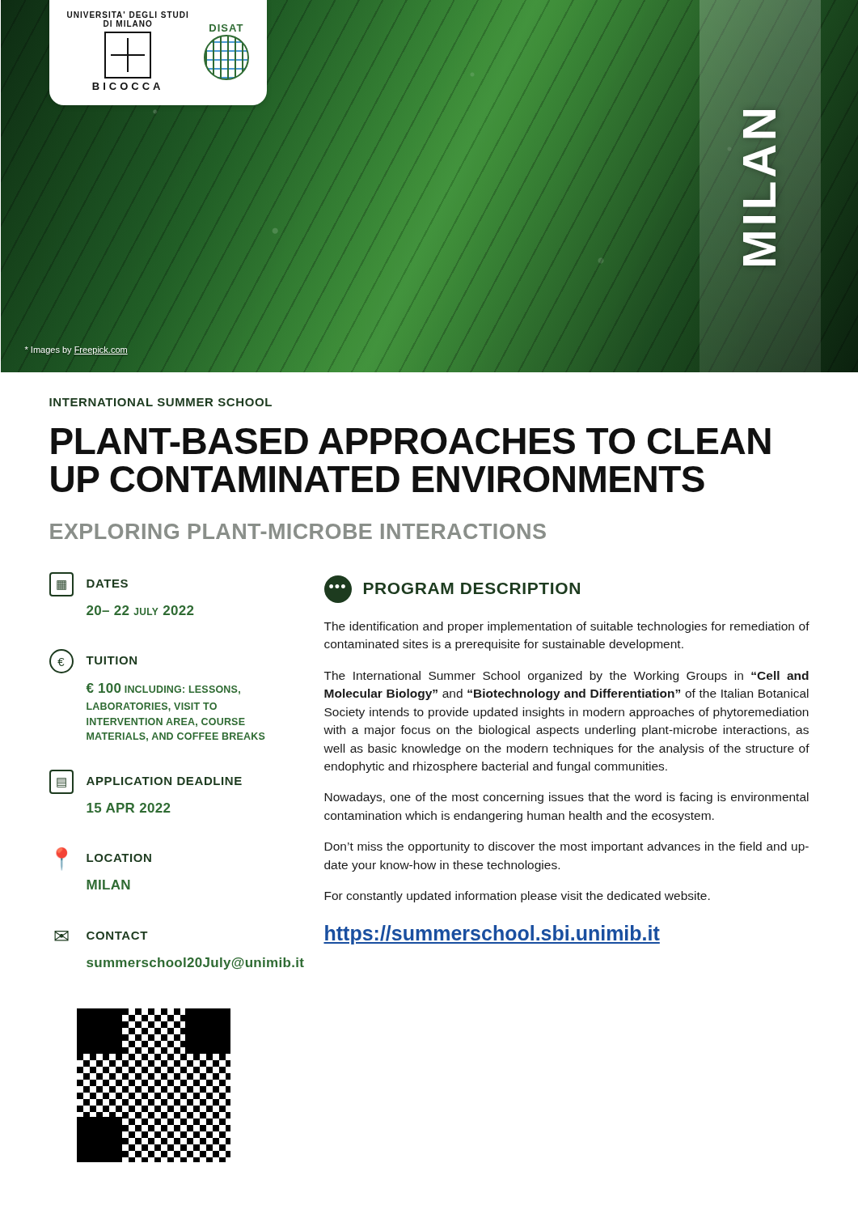UNIVERSITA' DEGLI STUDI
DI MILANO
BICOCCA
DISAT
MILAN
* Images by Freepick.com
INTERNATIONAL SUMMER SCHOOL
Plant-based approaches to clean up contaminated environments
Exploring plant-microbe interactions
▦
Dates
20– 22 july 2022
€
Tuition
€ 100 including: lessons, laboratories, visit to intervention area, course materials, and coffee breaks
▤
Application deadline
15 APR 2022
📍
Location
MILAN
✉
Contact
summerschool20July@unimib.it
•••
Program description
The identification and proper implementation of suitable technologies for remediation of contaminated sites is a prerequisite for sustainable development.
The International Summer School organized by the Working Groups in “Cell and Molecular Biology” and “Biotechnology and Differentiation” of the Italian Botanical Society intends to provide updated insights in modern approaches of phytoremediation with a major focus on the biological aspects underling plant-microbe interactions, as well as basic knowledge on the modern techniques for the analysis of the structure of endophytic and rhizosphere bacterial and fungal communities.
Nowadays, one of the most concerning issues that the word is facing is environmental contamination which is endangering human health and the ecosystem.
Don’t miss the opportunity to discover the most important advances in the field and update your know-how in these technologies.
For constantly updated information please visit the dedicated website.
https://summerschool.sbi.unimib.it